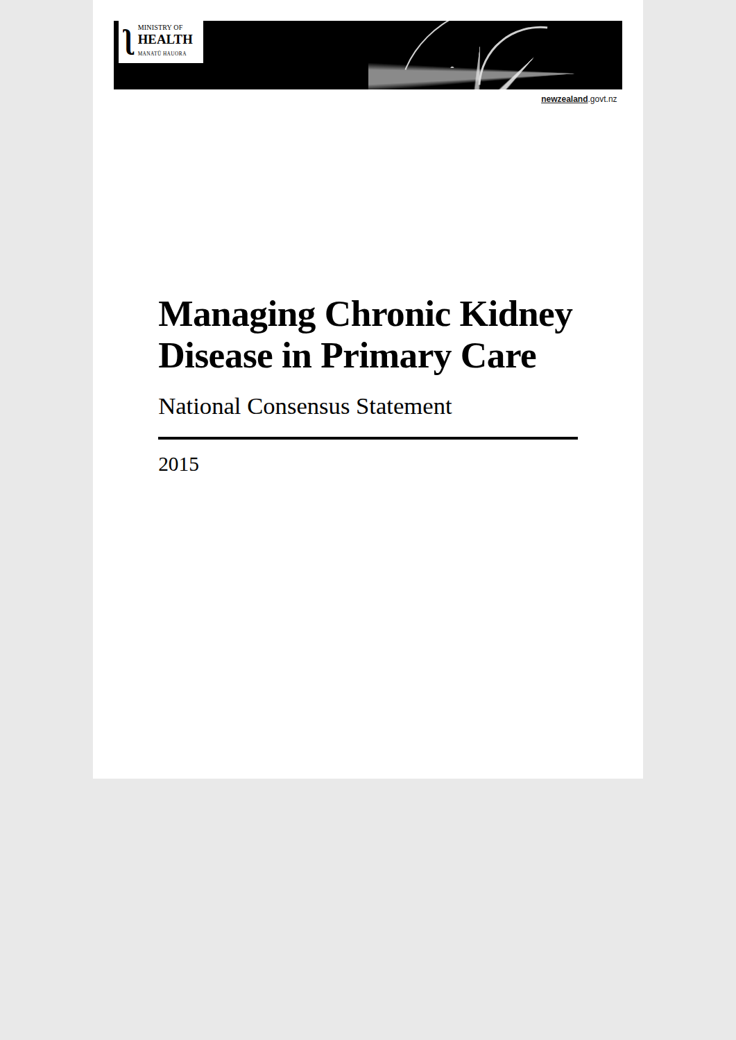ʃ MINISTRY OF
HEALTH
MANATŪ HAUORA
newzealand.govt.nz
Managing Chronic Kidney Disease in Primary Care
National Consensus Statement
2015